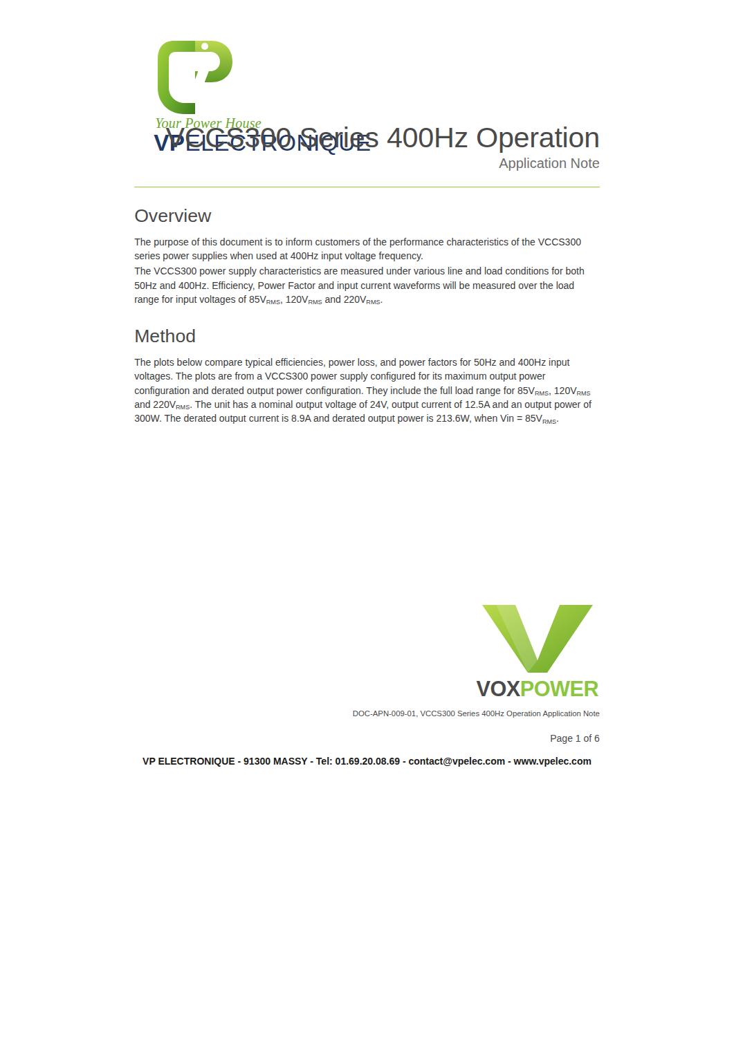Your Power House
VP ELECTRONIQUE
VCCS300 Series 400Hz Operation
Application Note
Overview
The purpose of this document is to inform customers of the performance characteristics of the VCCS300 series power supplies when used at 400Hz input voltage frequency.
The VCCS300 power supply characteristics are measured under various line and load conditions for both 50Hz and 400Hz. Efficiency, Power Factor and input current waveforms will be measured over the load range for input voltages of 85VRMS, 120VRMS and 220VRMS.
Method
The plots below compare typical efficiencies, power loss, and power factors for 50Hz and 400Hz input voltages. The plots are from a VCCS300 power supply configured for its maximum output power configuration and derated output power configuration. They include the full load range for 85VRMS, 120VRMS and 220VRMS. The unit has a nominal output voltage of 24V, output current of 12.5A and an output power of 300W. The derated output current is 8.9A and derated output power is 213.6W, when Vin = 85VRMS.
VOXPOWER
DOC-APN-009-01, VCCS300 Series 400Hz Operation Application Note
Page 1 of 6
VP ELECTRONIQUE - 91300 MASSY - Tel: 01.69.20.08.69 - contact@vpelec.com - www.vpelec.com